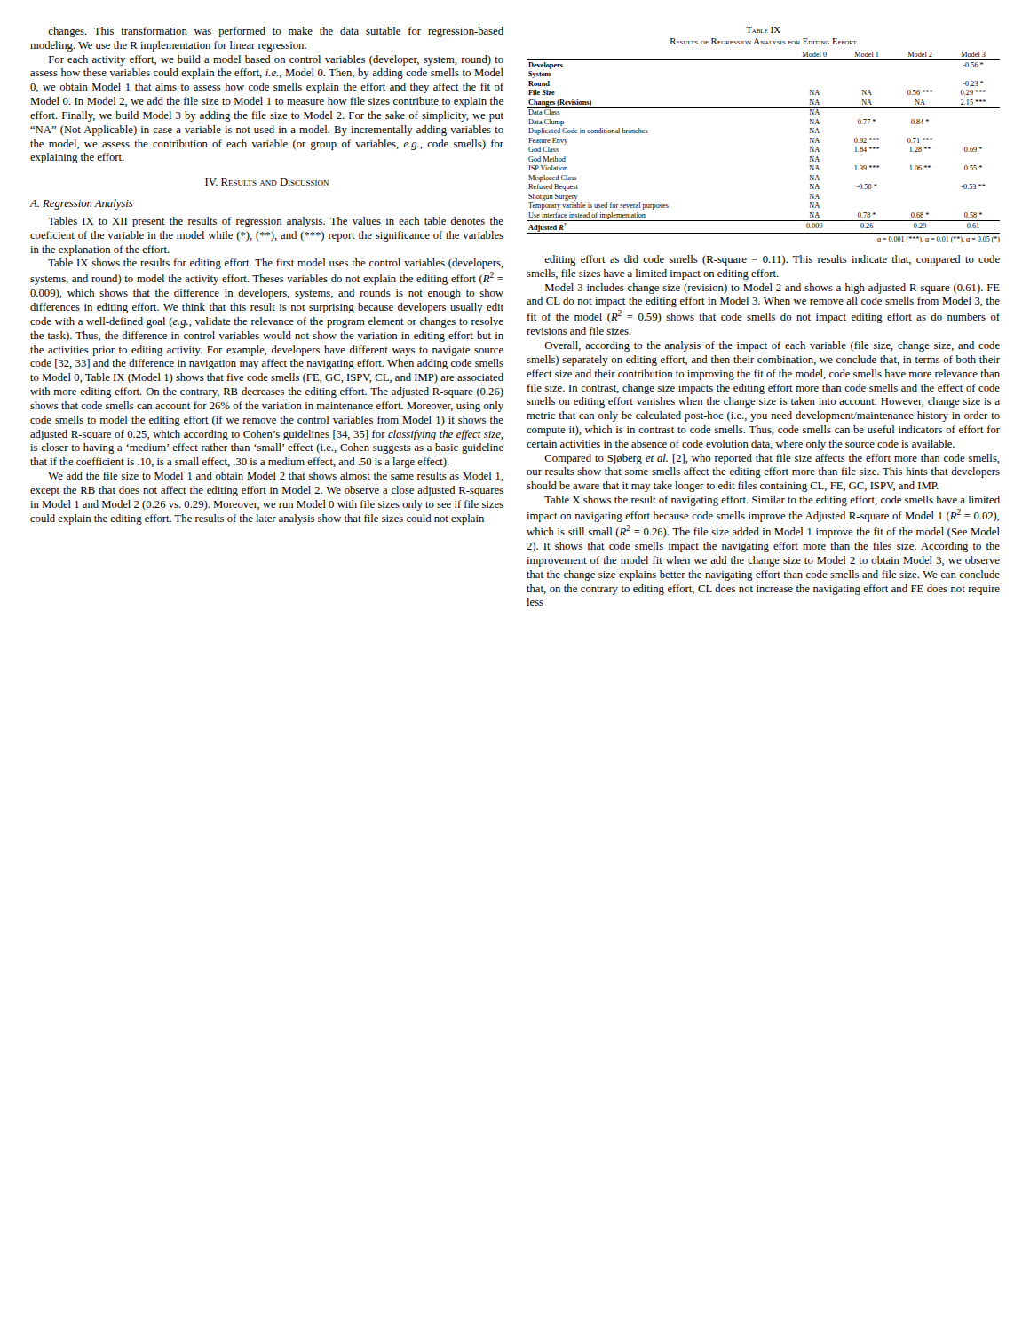changes. This transformation was performed to make the data suitable for regression-based modeling. We use the R implementation for linear regression.
For each activity effort, we build a model based on control variables (developer, system, round) to assess how these variables could explain the effort, i.e., Model 0. Then, by adding code smells to Model 0, we obtain Model 1 that aims to assess how code smells explain the effort and they affect the fit of Model 0. In Model 2, we add the file size to Model 1 to measure how file sizes contribute to explain the effort. Finally, we build Model 3 by adding the file size to Model 2. For the sake of simplicity, we put “NA” (Not Applicable) in case a variable is not used in a model. By incrementally adding variables to the model, we assess the contribution of each variable (or group of variables, e.g., code smells) for explaining the effort.
IV. Results and Discussion
A. Regression Analysis
Tables IX to XII present the results of regression analysis. The values in each table denotes the coeficient of the variable in the model while (*), (**), and (***) report the significance of the variables in the explanation of the effort.
Table IX shows the results for editing effort. The first model uses the control variables (developers, systems, and round) to model the activity effort. Theses variables do not explain the editing effort (R2 = 0.009), which shows that the difference in developers, systems, and rounds is not enough to show differences in editing effort. We think that this result is not surprising because developers usually edit code with a well-defined goal (e.g., validate the relevance of the program element or changes to resolve the task). Thus, the difference in control variables would not show the variation in editing effort but in the activities prior to editing activity. For example, developers have different ways to navigate source code [32, 33] and the difference in navigation may affect the navigating effort. When adding code smells to Model 0, Table IX (Model 1) shows that five code smells (FE, GC, ISPV, CL, and IMP) are associated with more editing effort. On the contrary, RB decreases the editing effort. The adjusted R-square (0.26) shows that code smells can account for 26% of the variation in maintenance effort. Moreover, using only code smells to model the editing effort (if we remove the control variables from Model 1) it shows the adjusted R-square of 0.25, which according to Cohen’s guidelines [34, 35] for classifying the effect size, is closer to having a ‘medium’ effect rather than ‘small’ effect (i.e., Cohen suggests as a basic guideline that if the coefficient is .10, is a small effect, .30 is a medium effect, and .50 is a large effect).
We add the file size to Model 1 and obtain Model 2 that shows almost the same results as Model 1, except the RB that does not affect the editing effort in Model 2. We observe a close adjusted R-squares in Model 1 and Model 2 (0.26 vs. 0.29). Moreover, we run Model 0 with file sizes only to see if file sizes could explain the editing effort. The results of the later analysis show that file sizes could not explain
Table IX
Results of Regression Analysis for Editing Effort
| | Model 0 | Model 1 | Model 2 | Model 3 |
| --- | --- | --- | --- | --- |
| Developers | | | | -0.56 * |
| System | | | | |
| Round | | | | -0.23 * |
| File Size | NA | NA | 0.56 *** | 0.29 *** |
| Changes (Revisions) | NA | NA | NA | 2.15 *** |
| Data Class | NA | | | |
| Data Clump | NA | 0.77 * | 0.84 * | |
| Duplicated Code in conditional branches | NA | | | |
| Feature Envy | NA | 0.92 *** | 0.71 *** | |
| God Class | NA | 1.84 *** | 1.28 ** | 0.69 * |
| God Method | NA | | | |
| ISP Violation | NA | 1.39 *** | 1.06 ** | 0.55 * |
| Misplaced Class | NA | | | |
| Refused Bequest | NA | -0.58 * | | -0.53 ** |
| Shotgun Surgery | NA | | | |
| Temporary variable is used for several purposes | NA | | | |
| Use interface instead of implementation | NA | 0.78 * | 0.68 * | 0.58 * |
| Adjusted R 2 | 0.009 | 0.26 | 0.29 | 0.61 |
α = 0.001 (***), α = 0.01 (**), α = 0.05 (*)
editing effort as did code smells (R-square = 0.11). This results indicate that, compared to code smells, file sizes have a limited impact on editing effort.
Model 3 includes change size (revision) to Model 2 and shows a high adjusted R-square (0.61). FE and CL do not impact the editing effort in Model 3. When we remove all code smells from Model 3, the fit of the model (R2 = 0.59) shows that code smells do not impact editing effort as do numbers of revisions and file sizes.
Overall, according to the analysis of the impact of each variable (file size, change size, and code smells) separately on editing effort, and then their combination, we conclude that, in terms of both their effect size and their contribution to improving the fit of the model, code smells have more relevance than file size. In contrast, change size impacts the editing effort more than code smells and the effect of code smells on editing effort vanishes when the change size is taken into account. However, change size is a metric that can only be calculated post-hoc (i.e., you need development/maintenance history in order to compute it), which is in contrast to code smells. Thus, code smells can be useful indicators of effort for certain activities in the absence of code evolution data, where only the source code is available.
Compared to Sjøberg et al. [2], who reported that file size affects the effort more than code smells, our results show that some smells affect the editing effort more than file size. This hints that developers should be aware that it may take longer to edit files containing CL, FE, GC, ISPV, and IMP.
Table X shows the result of navigating effort. Similar to the editing effort, code smells have a limited impact on navigating effort because code smells improve the Adjusted R-square of Model 1 (R2 = 0.02), which is still small (R2 = 0.26). The file size added in Model 1 improve the fit of the model (See Model 2). It shows that code smells impact the navigating effort more than the files size. According to the improvement of the model fit when we add the change size to Model 2 to obtain Model 3, we observe that the change size explains better the navigating effort than code smells and file size. We can conclude that, on the contrary to editing effort, CL does not increase the navigating effort and FE does not require less